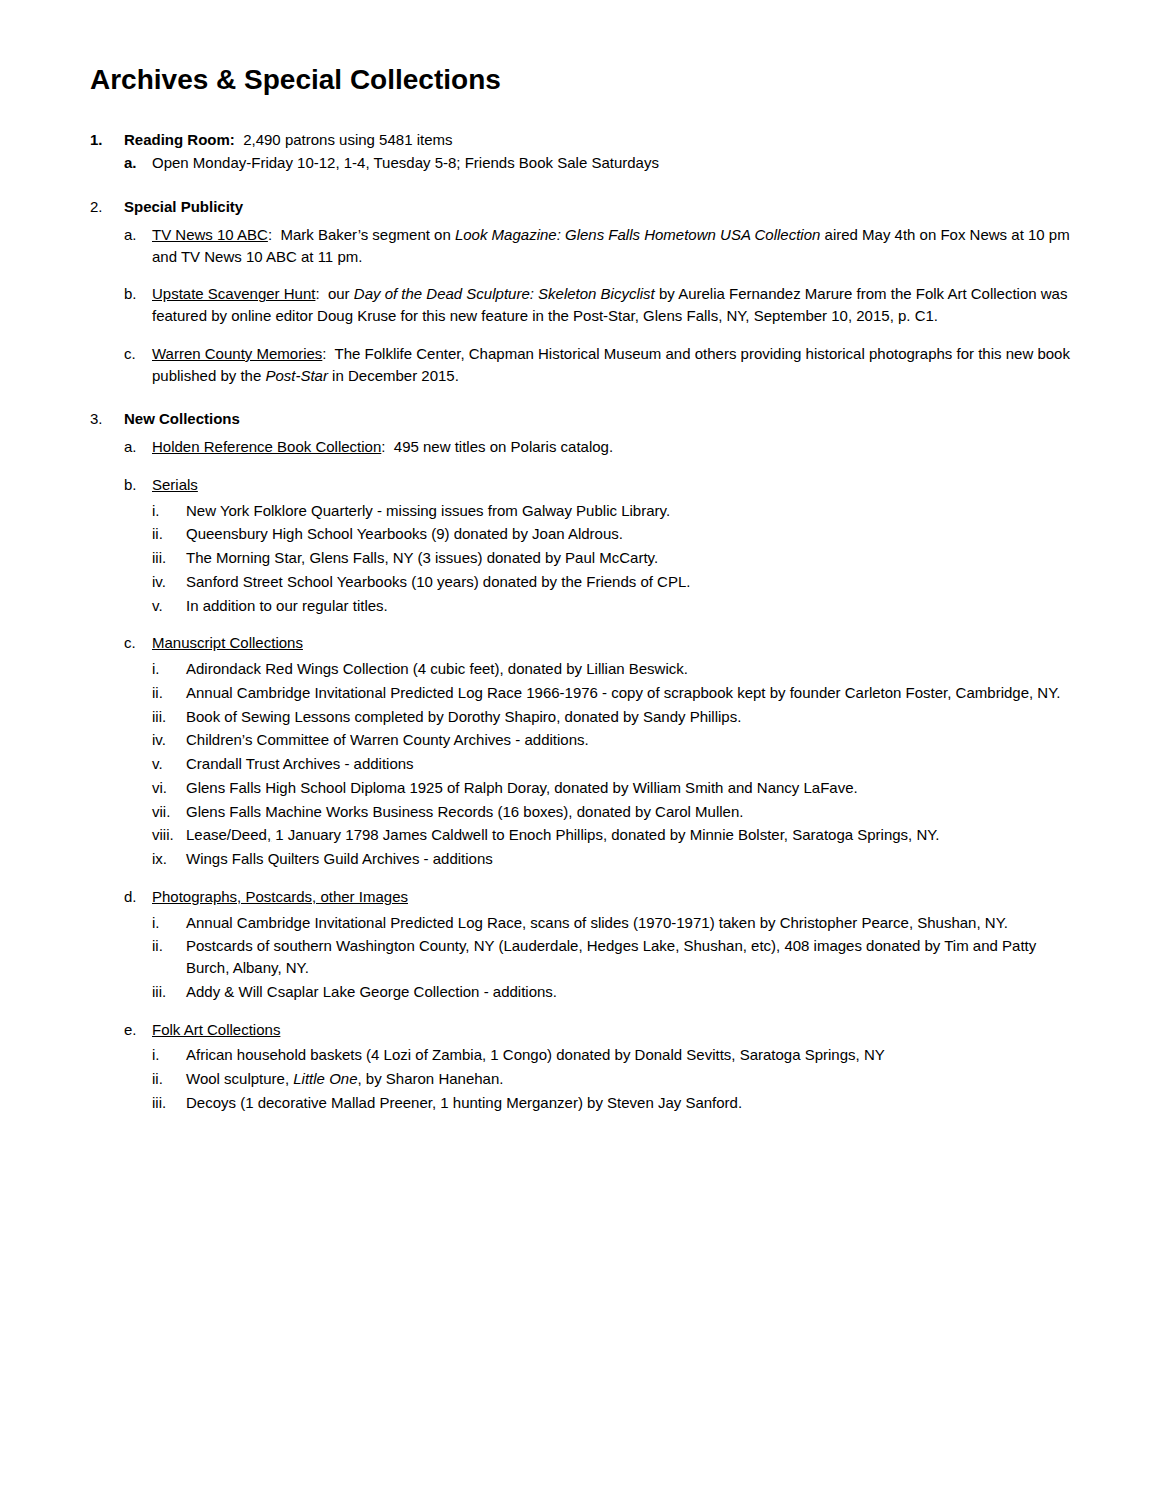Archives & Special Collections
1. Reading Room: 2,490 patrons using 5481 items
a. Open Monday-Friday 10-12, 1-4, Tuesday 5-8; Friends Book Sale Saturdays
2. Special Publicity
a. TV News 10 ABC: Mark Baker’s segment on Look Magazine: Glens Falls Hometown USA Collection aired May 4th on Fox News at 10 pm and TV News 10 ABC at 11 pm.
b. Upstate Scavenger Hunt: our Day of the Dead Sculpture: Skeleton Bicyclist by Aurelia Fernandez Marure from the Folk Art Collection was featured by online editor Doug Kruse for this new feature in the Post-Star, Glens Falls, NY, September 10, 2015, p. C1.
c. Warren County Memories: The Folklife Center, Chapman Historical Museum and others providing historical photographs for this new book published by the Post-Star in December 2015.
3. New Collections
a. Holden Reference Book Collection: 495 new titles on Polaris catalog.
b. Serials
i. New York Folklore Quarterly - missing issues from Galway Public Library.
ii. Queensbury High School Yearbooks (9) donated by Joan Aldrous.
iii. The Morning Star, Glens Falls, NY (3 issues) donated by Paul McCarty.
iv. Sanford Street School Yearbooks (10 years) donated by the Friends of CPL.
v. In addition to our regular titles.
c. Manuscript Collections
i. Adirondack Red Wings Collection (4 cubic feet), donated by Lillian Beswick.
ii. Annual Cambridge Invitational Predicted Log Race 1966-1976 - copy of scrapbook kept by founder Carleton Foster, Cambridge, NY.
iii. Book of Sewing Lessons completed by Dorothy Shapiro, donated by Sandy Phillips.
iv. Children’s Committee of Warren County Archives - additions.
v. Crandall Trust Archives - additions
vi. Glens Falls High School Diploma 1925 of Ralph Doray, donated by William Smith and Nancy LaFave.
vii. Glens Falls Machine Works Business Records (16 boxes), donated by Carol Mullen.
viii. Lease/Deed, 1 January 1798 James Caldwell to Enoch Phillips, donated by Minnie Bolster, Saratoga Springs, NY.
ix. Wings Falls Quilters Guild Archives - additions
d. Photographs, Postcards, other Images
i. Annual Cambridge Invitational Predicted Log Race, scans of slides (1970-1971) taken by Christopher Pearce, Shushan, NY.
ii. Postcards of southern Washington County, NY (Lauderdale, Hedges Lake, Shushan, etc), 408 images donated by Tim and Patty Burch, Albany, NY.
iii. Addy & Will Csaplar Lake George Collection - additions.
e. Folk Art Collections
i. African household baskets (4 Lozi of Zambia, 1 Congo) donated by Donald Sevitts, Saratoga Springs, NY
ii. Wool sculpture, Little One, by Sharon Hanehan.
iii. Decoys (1 decorative Mallad Preener, 1 hunting Merganzer) by Steven Jay Sanford.